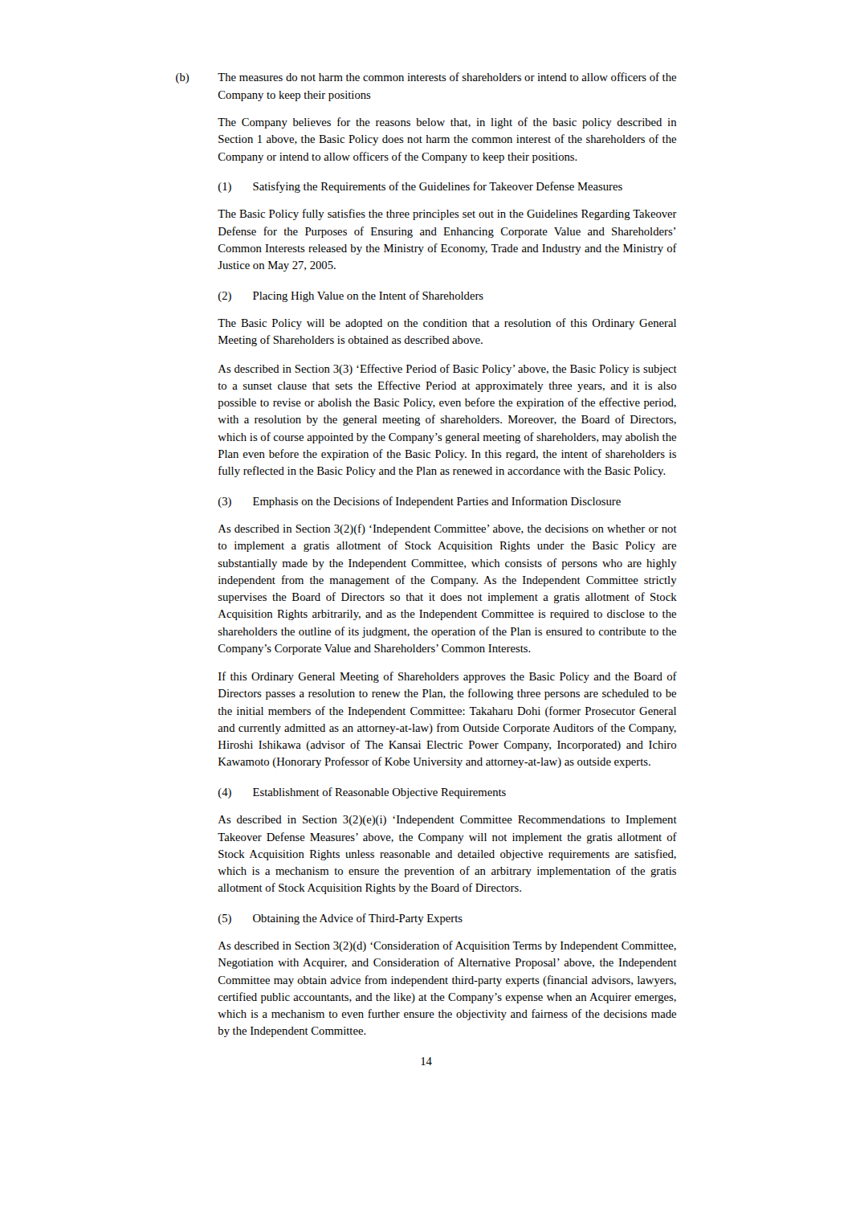(b)
The measures do not harm the common interests of shareholders or intend to allow officers of the Company to keep their positions
The Company believes for the reasons below that, in light of the basic policy described in Section 1 above, the Basic Policy does not harm the common interest of the shareholders of the Company or intend to allow officers of the Company to keep their positions.
(1)
Satisfying the Requirements of the Guidelines for Takeover Defense Measures
The Basic Policy fully satisfies the three principles set out in the Guidelines Regarding Takeover Defense for the Purposes of Ensuring and Enhancing Corporate Value and Shareholders’ Common Interests released by the Ministry of Economy, Trade and Industry and the Ministry of Justice on May 27, 2005.
(2)
Placing High Value on the Intent of Shareholders
The Basic Policy will be adopted on the condition that a resolution of this Ordinary General Meeting of Shareholders is obtained as described above.
As described in Section 3(3) ‘Effective Period of Basic Policy’ above, the Basic Policy is subject to a sunset clause that sets the Effective Period at approximately three years, and it is also possible to revise or abolish the Basic Policy, even before the expiration of the effective period, with a resolution by the general meeting of shareholders. Moreover, the Board of Directors, which is of course appointed by the Company’s general meeting of shareholders, may abolish the Plan even before the expiration of the Basic Policy. In this regard, the intent of shareholders is fully reflected in the Basic Policy and the Plan as renewed in accordance with the Basic Policy.
(3)
Emphasis on the Decisions of Independent Parties and Information Disclosure
As described in Section 3(2)(f) ‘Independent Committee’ above, the decisions on whether or not to implement a gratis allotment of Stock Acquisition Rights under the Basic Policy are substantially made by the Independent Committee, which consists of persons who are highly independent from the management of the Company. As the Independent Committee strictly supervises the Board of Directors so that it does not implement a gratis allotment of Stock Acquisition Rights arbitrarily, and as the Independent Committee is required to disclose to the shareholders the outline of its judgment, the operation of the Plan is ensured to contribute to the Company’s Corporate Value and Shareholders’ Common Interests.
If this Ordinary General Meeting of Shareholders approves the Basic Policy and the Board of Directors passes a resolution to renew the Plan, the following three persons are scheduled to be the initial members of the Independent Committee: Takaharu Dohi (former Prosecutor General and currently admitted as an attorney-at-law) from Outside Corporate Auditors of the Company, Hiroshi Ishikawa (advisor of The Kansai Electric Power Company, Incorporated) and Ichiro Kawamoto (Honorary Professor of Kobe University and attorney-at-law) as outside experts.
(4)
Establishment of Reasonable Objective Requirements
As described in Section 3(2)(e)(i) ‘Independent Committee Recommendations to Implement Takeover Defense Measures’ above, the Company will not implement the gratis allotment of Stock Acquisition Rights unless reasonable and detailed objective requirements are satisfied, which is a mechanism to ensure the prevention of an arbitrary implementation of the gratis allotment of Stock Acquisition Rights by the Board of Directors.
(5)
Obtaining the Advice of Third-Party Experts
As described in Section 3(2)(d) ‘Consideration of Acquisition Terms by Independent Committee, Negotiation with Acquirer, and Consideration of Alternative Proposal’ above, the Independent Committee may obtain advice from independent third-party experts (financial advisors, lawyers, certified public accountants, and the like) at the Company’s expense when an Acquirer emerges, which is a mechanism to even further ensure the objectivity and fairness of the decisions made by the Independent Committee.
14